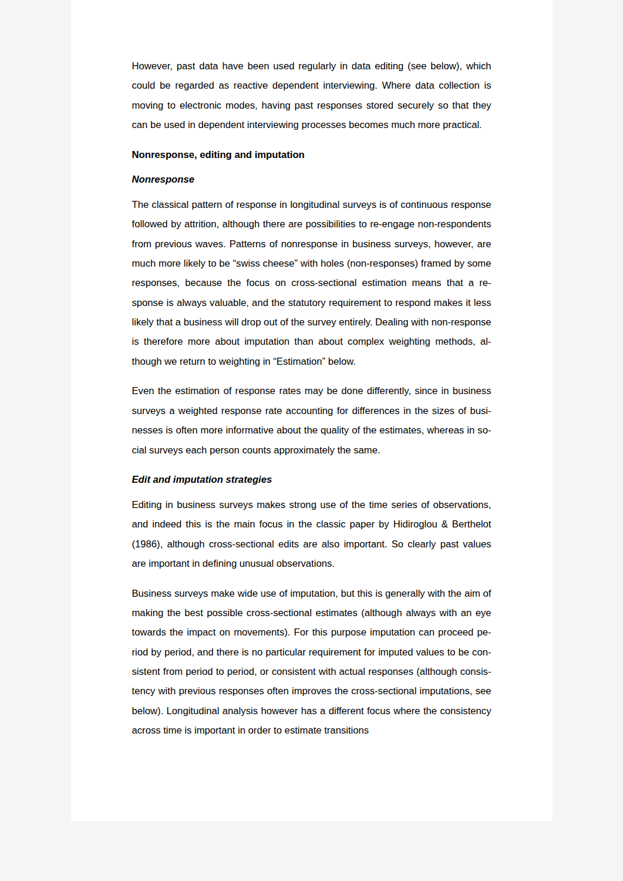However, past data have been used regularly in data editing (see below), which could be regarded as reactive dependent interviewing. Where data collection is moving to electronic modes, having past responses stored securely so that they can be used in dependent interviewing processes becomes much more practical.
Nonresponse, editing and imputation
Nonresponse
The classical pattern of response in longitudinal surveys is of continuous response followed by attrition, although there are possibilities to re-engage non-respondents from previous waves. Patterns of nonresponse in business surveys, however, are much more likely to be “swiss cheese” with holes (non-responses) framed by some responses, because the focus on cross-sectional estimation means that a response is always valuable, and the statutory requirement to respond makes it less likely that a business will drop out of the survey entirely. Dealing with non-response is therefore more about imputation than about complex weighting methods, although we return to weighting in “Estimation” below.
Even the estimation of response rates may be done differently, since in business surveys a weighted response rate accounting for differences in the sizes of businesses is often more informative about the quality of the estimates, whereas in social surveys each person counts approximately the same.
Edit and imputation strategies
Editing in business surveys makes strong use of the time series of observations, and indeed this is the main focus in the classic paper by Hidiroglou & Berthelot (1986), although cross-sectional edits are also important. So clearly past values are important in defining unusual observations.
Business surveys make wide use of imputation, but this is generally with the aim of making the best possible cross-sectional estimates (although always with an eye towards the impact on movements). For this purpose imputation can proceed period by period, and there is no particular requirement for imputed values to be consistent from period to period, or consistent with actual responses (although consistency with previous responses often improves the cross-sectional imputations, see below). Longitudinal analysis however has a different focus where the consistency across time is important in order to estimate transitions